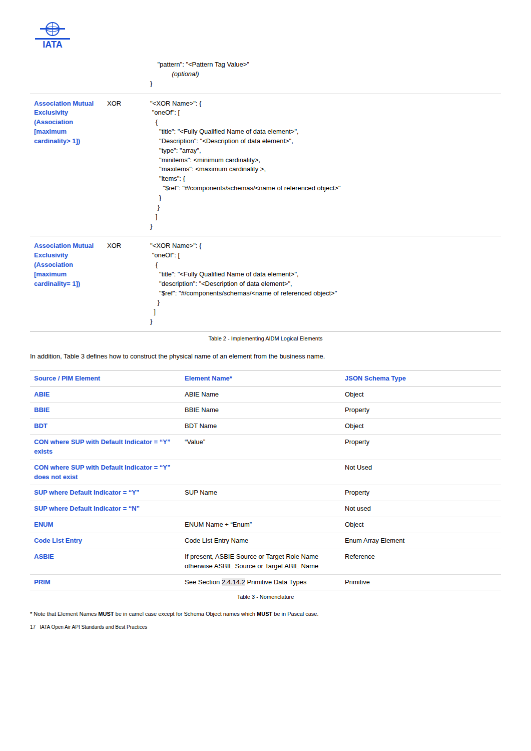IATA
| | | "pattern": "<Pattern Tag Value>" (optional) } |
| Association Mutual Exclusivity (Association [maximum cardinality> 1]) | XOR | "<XOR Name>": { "oneOf": [ { "title": "<Fully Qualified Name of data element>", "Description": "<Description of data element>", "type": "array", "minitems": <minimum cardinality>, "maxitems": <maximum cardinality >, "items": { "$ref": "#/components/schemas/<name of referenced object>" } } ] } |
| Association Mutual Exclusivity (Association [maximum cardinality= 1]) | XOR | "<XOR Name>": { "oneOf": [ { "title": "<Fully Qualified Name of data element>", "description": "<Description of data element>", "$ref": "#/components/schemas/<name of referenced object>" } ] } |
Table 2 - Implementing AIDM Logical Elements
In addition, Table 3 defines how to construct the physical name of an element from the business name.
| Source / PIM Element | Element Name* | JSON Schema Type |
| --- | --- | --- |
| ABIE | ABIE Name | Object |
| BBIE | BBIE Name | Property |
| BDT | BDT Name | Object |
| CON where SUP with Default Indicator = “Y” exists | “Value” | Property |
| CON where SUP with Default Indicator = “Y” does not exist | | Not Used |
| SUP where Default Indicator = “Y” | SUP Name | Property |
| SUP where Default Indicator = “N” | | Not used |
| ENUM | ENUM Name + “Enum” | Object |
| Code List Entry | Code List Entry Name | Enum Array Element |
| ASBIE | If present, ASBIE Source or Target Role Name otherwise ASBIE Source or Target ABIE Name | Reference |
| PRIM | See Section 2.4.14.2 Primitive Data Types | Primitive |
Table 3 - Nomenclature
* Note that Element Names MUST be in camel case except for Schema Object names which MUST be in Pascal case.
17 IATA Open Air API Standards and Best Practices